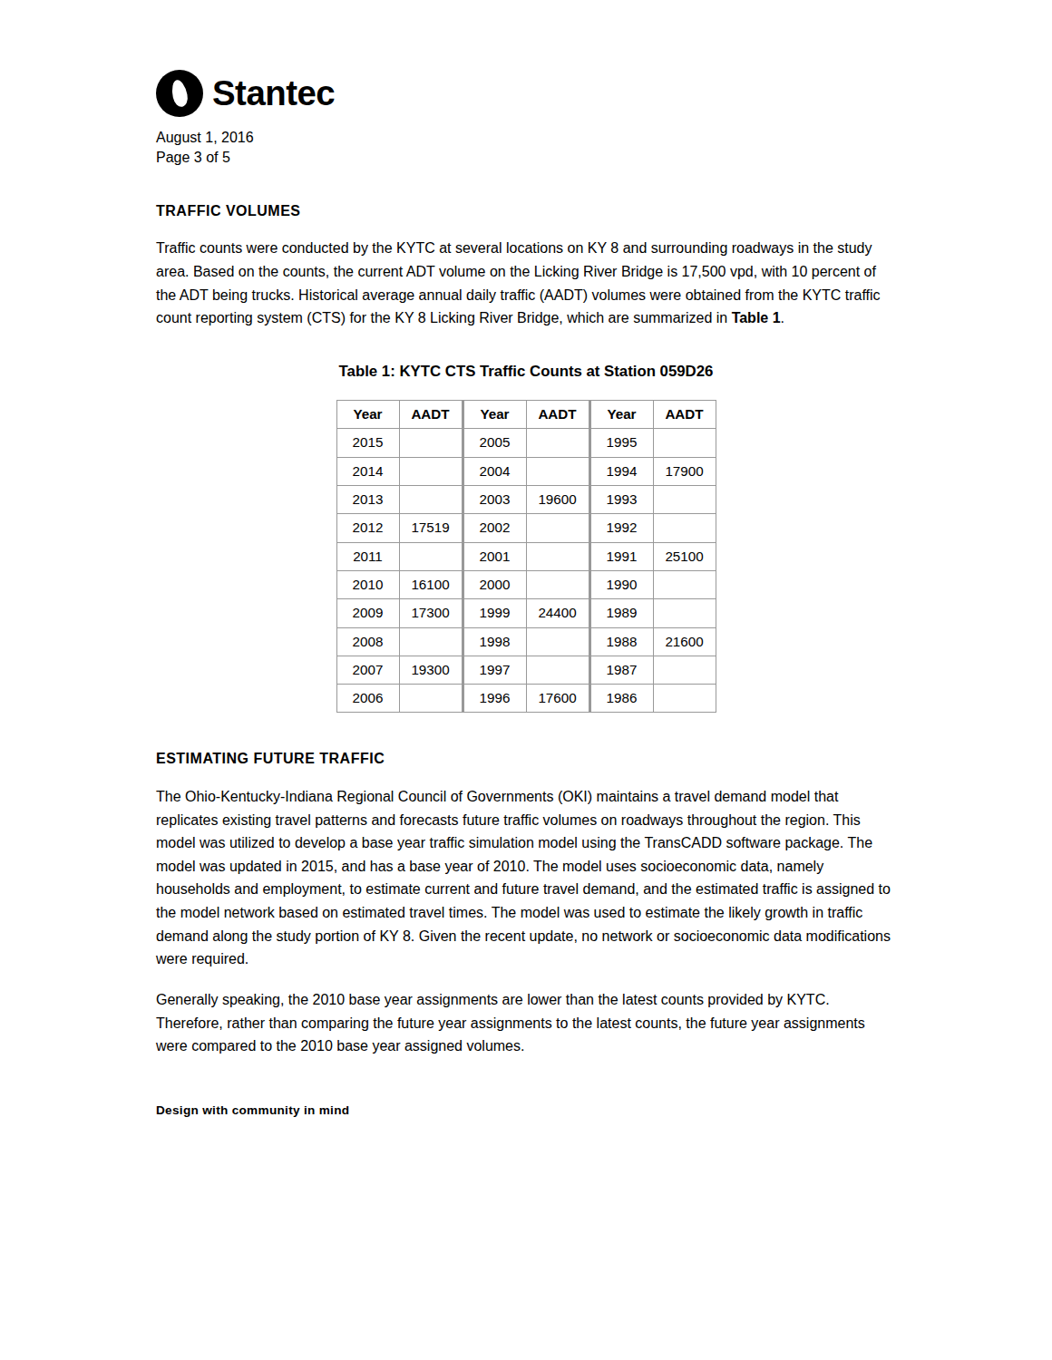Stantec
August 1, 2016
Page 3 of 5
TRAFFIC VOLUMES
Traffic counts were conducted by the KYTC at several locations on KY 8 and surrounding roadways in the study area. Based on the counts, the current ADT volume on the Licking River Bridge is 17,500 vpd, with 10 percent of the ADT being trucks. Historical average annual daily traffic (AADT) volumes were obtained from the KYTC traffic count reporting system (CTS) for the KY 8 Licking River Bridge, which are summarized in Table 1.
Table 1: KYTC CTS Traffic Counts at Station 059D26
| Year | AADT | Year | AADT | Year | AADT |
| --- | --- | --- | --- | --- | --- |
| 2015 | | 2005 | | 1995 | |
| 2014 | | 2004 | | 1994 | 17900 |
| 2013 | | 2003 | 19600 | 1993 | |
| 2012 | 17519 | 2002 | | 1992 | |
| 2011 | | 2001 | | 1991 | 25100 |
| 2010 | 16100 | 2000 | | 1990 | |
| 2009 | 17300 | 1999 | 24400 | 1989 | |
| 2008 | | 1998 | | 1988 | 21600 |
| 2007 | 19300 | 1997 | | 1987 | |
| 2006 | | 1996 | 17600 | 1986 | |
ESTIMATING FUTURE TRAFFIC
The Ohio-Kentucky-Indiana Regional Council of Governments (OKI) maintains a travel demand model that replicates existing travel patterns and forecasts future traffic volumes on roadways throughout the region. This model was utilized to develop a base year traffic simulation model using the TransCADD software package. The model was updated in 2015, and has a base year of 2010. The model uses socioeconomic data, namely households and employment, to estimate current and future travel demand, and the estimated traffic is assigned to the model network based on estimated travel times. The model was used to estimate the likely growth in traffic demand along the study portion of KY 8. Given the recent update, no network or socioeconomic data modifications were required.
Generally speaking, the 2010 base year assignments are lower than the latest counts provided by KYTC. Therefore, rather than comparing the future year assignments to the latest counts, the future year assignments were compared to the 2010 base year assigned volumes.
Design with community in mind